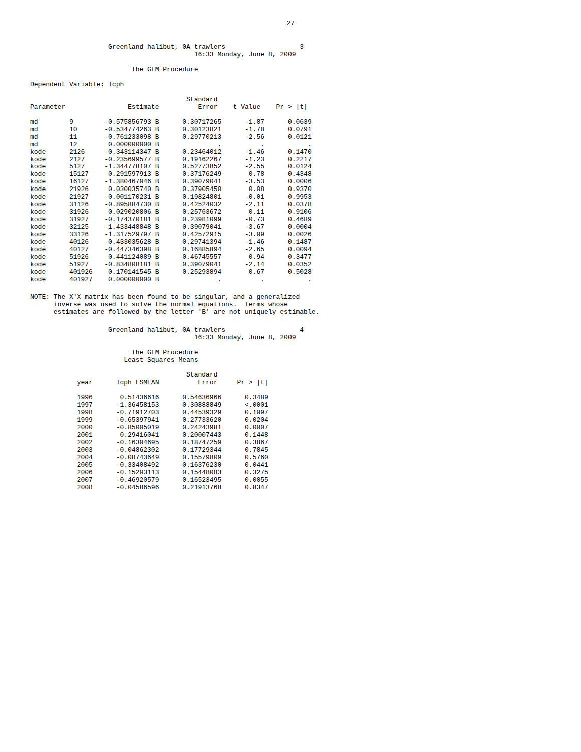27
                    Greenland halibut, 0A trawlers                   3
                                          16:33 Monday, June 8, 2009

                          The GLM Procedure

Dependent Variable: lcph

                                        Standard
Parameter                Estimate          Error    t Value    Pr > |t|

md        9        -0.575856793 B      0.30717265      -1.87      0.0639
md        10       -0.534774263 B      0.30123821      -1.78      0.0791
md        11       -0.761233098 B      0.29770213      -2.56      0.0121
md        12        0.000000000 B               .          .           .
kode      2126     -0.343114347 B      0.23464012      -1.46      0.1470
kode      2127     -0.235699577 B      0.19162267      -1.23      0.2217
kode      5127     -1.344778107 B      0.52773852      -2.55      0.0124
kode      15127     0.291597913 B      0.37176249       0.78      0.4348
kode      16127    -1.380467046 B      0.39079041      -3.53      0.0006
kode      21926     0.030035740 B      0.37905450       0.08      0.9370
kode      21927    -0.001170231 B      0.19824801      -0.01      0.9953
kode      31126    -0.895884730 B      0.42524032      -2.11      0.0378
kode      31926     0.029020806 B      0.25763672       0.11      0.9106
kode      31927    -0.174370181 B      0.23981099      -0.73      0.4689
kode      32125    -1.433448848 B      0.39079041      -3.67      0.0004
kode      33126    -1.317529797 B      0.42572915      -3.09      0.0026
kode      40126    -0.433035628 B      0.29741394      -1.46      0.1487
kode      40127    -0.447346398 B      0.16885894      -2.65      0.0094
kode      51926     0.441124089 B      0.46745557       0.94      0.3477
kode      51927    -0.834808181 B      0.39079041      -2.14      0.0352
kode      401926    0.170141545 B      0.25293894       0.67      0.5028
kode      401927    0.000000000 B               .          .           .
NOTE: The X'X matrix has been found to be singular, and a generalized
      inverse was used to solve the normal equations.  Terms whose
      estimates are followed by the letter 'B' are not uniquely estimable.
                    Greenland halibut, 0A trawlers                   4
                                          16:33 Monday, June 8, 2009

                          The GLM Procedure
                        Least Squares Means

                                        Standard
            year      lcph LSMEAN          Error     Pr > |t|

            1996       0.51436616      0.54636966      0.3489
            1997      -1.36458153      0.30888849      <.0001
            1998      -0.71912703      0.44539329      0.1097
            1999      -0.65397941      0.27733620      0.0204
            2000      -0.85005019      0.24243981      0.0007
            2001       0.29416041      0.20007443      0.1448
            2002      -0.16304695      0.18747259      0.3867
            2003      -0.04862302      0.17729344      0.7845
            2004      -0.08743649      0.15579809      0.5760
            2005      -0.33408492      0.16376230      0.0441
            2006      -0.15203113      0.15448083      0.3275
            2007      -0.46920579      0.16523495      0.0055
            2008      -0.04586596      0.21913768      0.8347